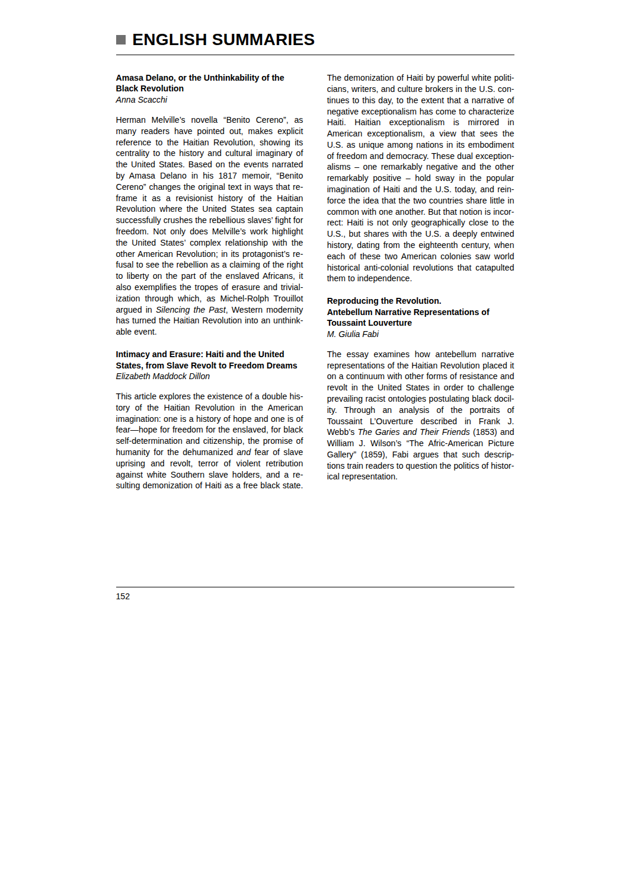ENGLISH SUMMARIES
Amasa Delano, or the Unthinkability of the Black Revolution
Anna Scacchi
Herman Melville’s novella “Benito Cereno”, as many readers have pointed out, makes explicit reference to the Haitian Revolution, showing its centrality to the history and cultural imaginary of the United States. Based on the events narrated by Amasa Delano in his 1817 memoir, “Benito Cereno” changes the original text in ways that reframe it as a revisionist history of the Haitian Revolution where the United States sea captain successfully crushes the rebellious slaves’ fight for freedom. Not only does Melville’s work highlight the United States’ complex relationship with the other American Revolution; in its protagonist’s refusal to see the rebellion as a claiming of the right to liberty on the part of the enslaved Africans, it also exemplifies the tropes of erasure and trivialization through which, as Michel-Rolph Trouillot argued in Silencing the Past, Western modernity has turned the Haitian Revolution into an unthinkable event.
Intimacy and Erasure: Haiti and the United States, from Slave Revolt to Freedom Dreams
Elizabeth Maddock Dillon
This article explores the existence of a double history of the Haitian Revolution in the American imagination: one is a history of hope and one is of fear—hope for freedom for the enslaved, for black self-determination and citizenship, the promise of humanity for the dehumanized and fear of slave uprising and revolt, terror of violent retribution against white Southern slave holders, and a resulting demonization of Haiti as a free black state. The demonization of Haiti by powerful white politicians, writers, and culture brokers in the U.S. continues to this day, to the extent that a narrative of negative exceptionalism has come to characterize Haiti. Haitian exceptionalism is mirrored in American exceptionalism, a view that sees the U.S. as unique among nations in its embodiment of freedom and democracy. These dual exceptionalisms – one remarkably negative and the other remarkably positive – hold sway in the popular imagination of Haiti and the U.S. today, and reinforce the idea that the two countries share little in common with one another. But that notion is incorrect: Haiti is not only geographically close to the U.S., but shares with the U.S. a deeply entwined history, dating from the eighteenth century, when each of these two American colonies saw world historical anti-colonial revolutions that catapulted them to independence.
Reproducing the Revolution.
Antebellum Narrative Representations of Toussaint Louverture
M. Giulia Fabi
The essay examines how antebellum narrative representations of the Haitian Revolution placed it on a continuum with other forms of resistance and revolt in the United States in order to challenge prevailing racist ontologies postulating black docility. Through an analysis of the portraits of Toussaint L’Ouverture described in Frank J. Webb’s The Garies and Their Friends (1853) and William J. Wilson’s “The Afric-American Picture Gallery” (1859), Fabi argues that such descriptions train readers to question the politics of historical representation.
152